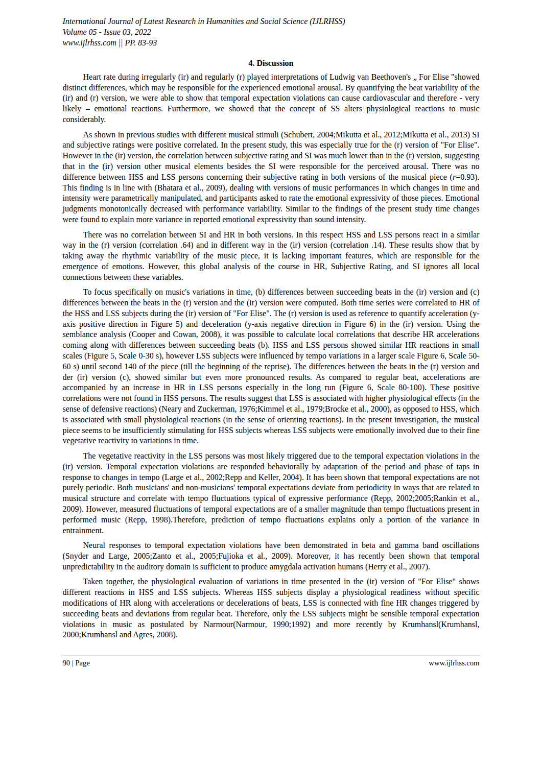International Journal of Latest Research in Humanities and Social Science (IJLRHSS)
Volume 05 - Issue 03, 2022
www.ijlrhss.com || PP. 83-93
4. Discussion
Heart rate during irregularly (ir) and regularly (r) played interpretations of Ludwig van Beethoven's „ For Elise "showed distinct differences, which may be responsible for the experienced emotional arousal. By quantifying the beat variability of the (ir) and (r) version, we were able to show that temporal expectation violations can cause cardiovascular and therefore - very likely – emotional reactions. Furthermore, we showed that the concept of SS alters physiological reactions to music considerably.
As shown in previous studies with different musical stimuli (Schubert, 2004;Mikutta et al., 2012;Mikutta et al., 2013) SI and subjective ratings were positive correlated. In the present study, this was especially true for the (r) version of "For Elise". However in the (ir) version, the correlation between subjective rating and SI was much lower than in the (r) version, suggesting that in the (ir) version other musical elements besides the SI were responsible for the perceived arousal. There was no difference between HSS and LSS persons concerning their subjective rating in both versions of the musical piece (r=0.93). This finding is in line with (Bhatara et al., 2009), dealing with versions of music performances in which changes in time and intensity were parametrically manipulated, and participants asked to rate the emotional expressivity of those pieces. Emotional judgments monotonically decreased with performance variability. Similar to the findings of the present study time changes were found to explain more variance in reported emotional expressivity than sound intensity.
There was no correlation between SI and HR in both versions. In this respect HSS and LSS persons react in a similar way in the (r) version (correlation .64) and in different way in the (ir) version (correlation .14). These results show that by taking away the rhythmic variability of the music piece, it is lacking important features, which are responsible for the emergence of emotions. However, this global analysis of the course in HR, Subjective Rating, and SI ignores all local connections between these variables.
To focus specifically on music's variations in time, (b) differences between succeeding beats in the (ir) version and (c) differences between the beats in the (r) version and the (ir) version were computed. Both time series were correlated to HR of the HSS and LSS subjects during the (ir) version of "For Elise". The (r) version is used as reference to quantify acceleration (y-axis positive direction in Figure 5) and deceleration (y-axis negative direction in Figure 6) in the (ir) version. Using the semblance analysis (Cooper and Cowan, 2008), it was possible to calculate local correlations that describe HR accelerations coming along with differences between succeeding beats (b). HSS and LSS persons showed similar HR reactions in small scales (Figure 5, Scale 0-30 s), however LSS subjects were influenced by tempo variations in a larger scale Figure 6, Scale 50-60 s) until second 140 of the piece (till the beginning of the reprise). The differences between the beats in the (r) version and der (ir) version (c), showed similar but even more pronounced results. As compared to regular beat, accelerations are accompanied by an increase in HR in LSS persons especially in the long run (Figure 6, Scale 80-100). These positive correlations were not found in HSS persons. The results suggest that LSS is associated with higher physiological effects (in the sense of defensive reactions) (Neary and Zuckerman, 1976;Kimmel et al., 1979;Brocke et al., 2000), as opposed to HSS, which is associated with small physiological reactions (in the sense of orienting reactions). In the present investigation, the musical piece seems to be insufficiently stimulating for HSS subjects whereas LSS subjects were emotionally involved due to their fine vegetative reactivity to variations in time.
The vegetative reactivity in the LSS persons was most likely triggered due to the temporal expectation violations in the (ir) version. Temporal expectation violations are responded behaviorally by adaptation of the period and phase of taps in response to changes in tempo (Large et al., 2002;Repp and Keller, 2004). It has been shown that temporal expectations are not purely periodic. Both musicians' and non-musicians' temporal expectations deviate from periodicity in ways that are related to musical structure and correlate with tempo fluctuations typical of expressive performance (Repp, 2002;2005;Rankin et al., 2009). However, measured fluctuations of temporal expectations are of a smaller magnitude than tempo fluctuations present in performed music (Repp, 1998).Therefore, prediction of tempo fluctuations explains only a portion of the variance in entrainment.
Neural responses to temporal expectation violations have been demonstrated in beta and gamma band oscillations (Snyder and Large, 2005;Zanto et al., 2005;Fujioka et al., 2009). Moreover, it has recently been shown that temporal unpredictability in the auditory domain is sufficient to produce amygdala activation humans (Herry et al., 2007).
Taken together, the physiological evaluation of variations in time presented in the (ir) version of "For Elise" shows different reactions in HSS and LSS subjects. Whereas HSS subjects display a physiological readiness without specific modifications of HR along with accelerations or decelerations of beats, LSS is connected with fine HR changes triggered by succeeding beats and deviations from regular beat. Therefore, only the LSS subjects might be sensible temporal expectation violations in music as postulated by Narmour(Narmour, 1990;1992) and more recently by Krumhansl(Krumhansl, 2000;Krumhansl and Agres, 2008).
90 | Page www.ijlrhss.com